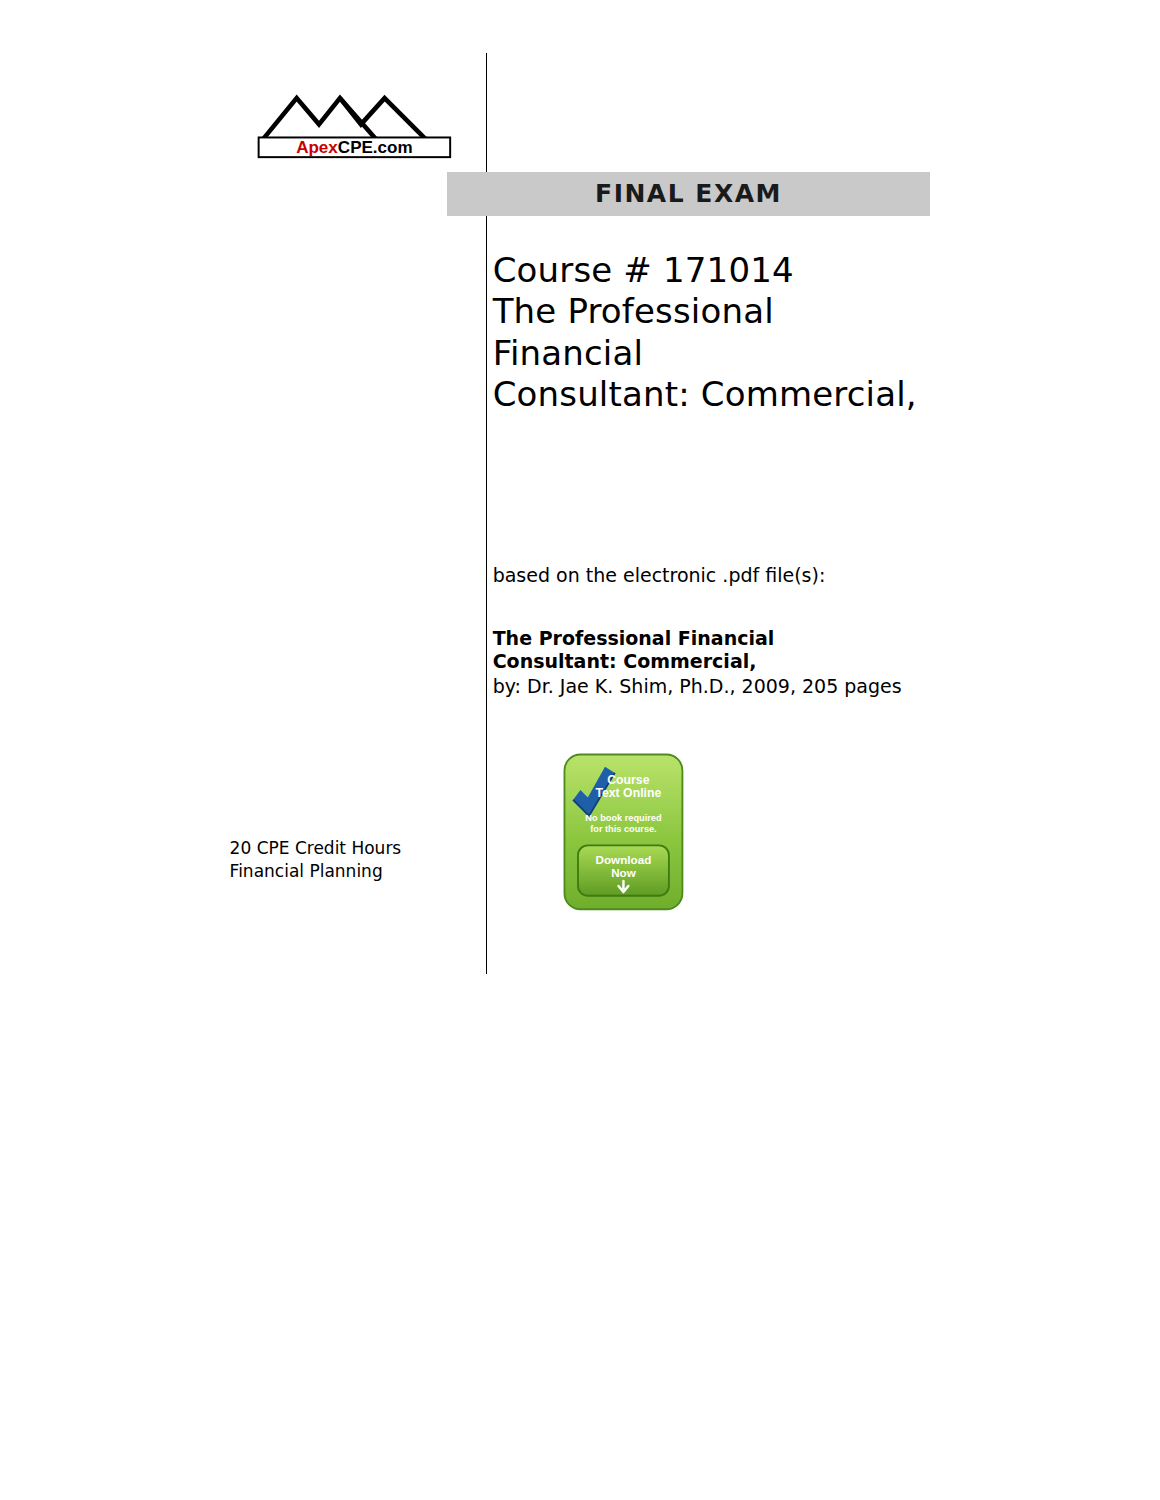ApexCPE.com
20 CPE Credit Hours
Financial Planning
FINAL EXAM
Course # 171014
The Professional Financial
Consultant: Commercial,
based on the electronic .pdf file(s):
The Professional Financial
Consultant: Commercial,
by: Dr. Jae K. Shim, Ph.D., 2009, 205 pages
Course Text Online No book required for this course. Download Now